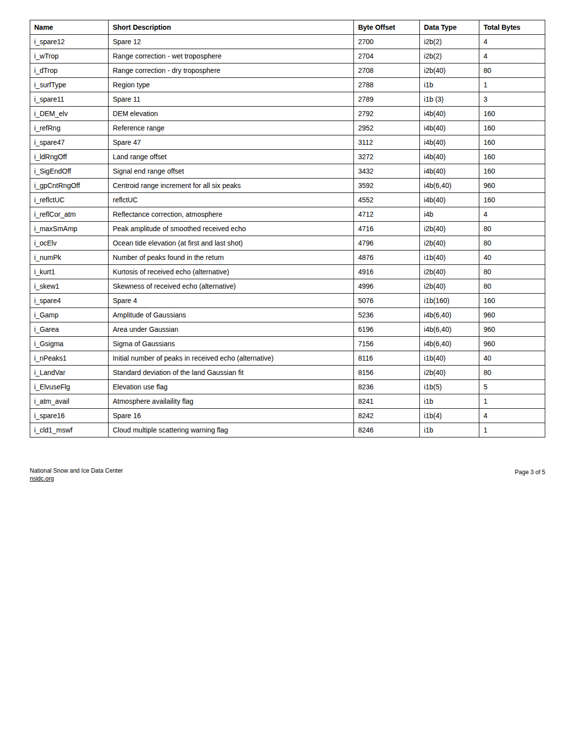| Name | Short Description | Byte Offset | Data Type | Total Bytes |
| --- | --- | --- | --- | --- |
| i_spare12 | Spare 12 | 2700 | i2b(2) | 4 |
| i_wTrop | Range correction - wet troposphere | 2704 | i2b(2) | 4 |
| i_dTrop | Range correction - dry troposphere | 2708 | i2b(40) | 80 |
| i_surfType | Region type | 2788 | i1b | 1 |
| i_spare11 | Spare 11 | 2789 | i1b (3) | 3 |
| i_DEM_elv | DEM elevation | 2792 | i4b(40) | 160 |
| i_refRng | Reference range | 2952 | i4b(40) | 160 |
| i_spare47 | Spare 47 | 3112 | i4b(40) | 160 |
| i_ldRngOff | Land range offset | 3272 | i4b(40) | 160 |
| i_SigEndOff | Signal end range offset | 3432 | i4b(40) | 160 |
| i_gpCntRngOff | Centroid range increment for all six peaks | 3592 | i4b(6,40) | 960 |
| i_reflctUC | reflctUC | 4552 | i4b(40) | 160 |
| i_reflCor_atm | Reflectance correction, atmosphere | 4712 | i4b | 4 |
| i_maxSmAmp | Peak amplitude of smoothed received echo | 4716 | i2b(40) | 80 |
| i_ocElv | Ocean tide elevation (at first and last shot) | 4796 | i2b(40) | 80 |
| i_numPk | Number of peaks found in the return | 4876 | i1b(40) | 40 |
| i_kurt1 | Kurtosis of received echo (alternative) | 4916 | i2b(40) | 80 |
| i_skew1 | Skewness of received echo (alternative) | 4996 | i2b(40) | 80 |
| i_spare4 | Spare 4 | 5076 | i1b(160) | 160 |
| i_Gamp | Amplitude of Gaussians | 5236 | i4b(6,40) | 960 |
| i_Garea | Area under Gaussian | 6196 | i4b(6,40) | 960 |
| i_Gsigma | Sigma of Gaussians | 7156 | i4b(6,40) | 960 |
| i_nPeaks1 | Initial number of peaks in received echo (alternative) | 8116 | i1b(40) | 40 |
| i_LandVar | Standard deviation of the land Gaussian fit | 8156 | i2b(40) | 80 |
| i_ElvuseFlg | Elevation use flag | 8236 | i1b(5) | 5 |
| i_atm_avail | Atmosphere availaility flag | 8241 | i1b | 1 |
| i_spare16 | Spare 16 | 8242 | i1b(4) | 4 |
| i_cld1_mswf | Cloud multiple scattering warning flag | 8246 | i1b | 1 |
National Snow and Ice Data Center
nsidc.org
Page 3 of 5